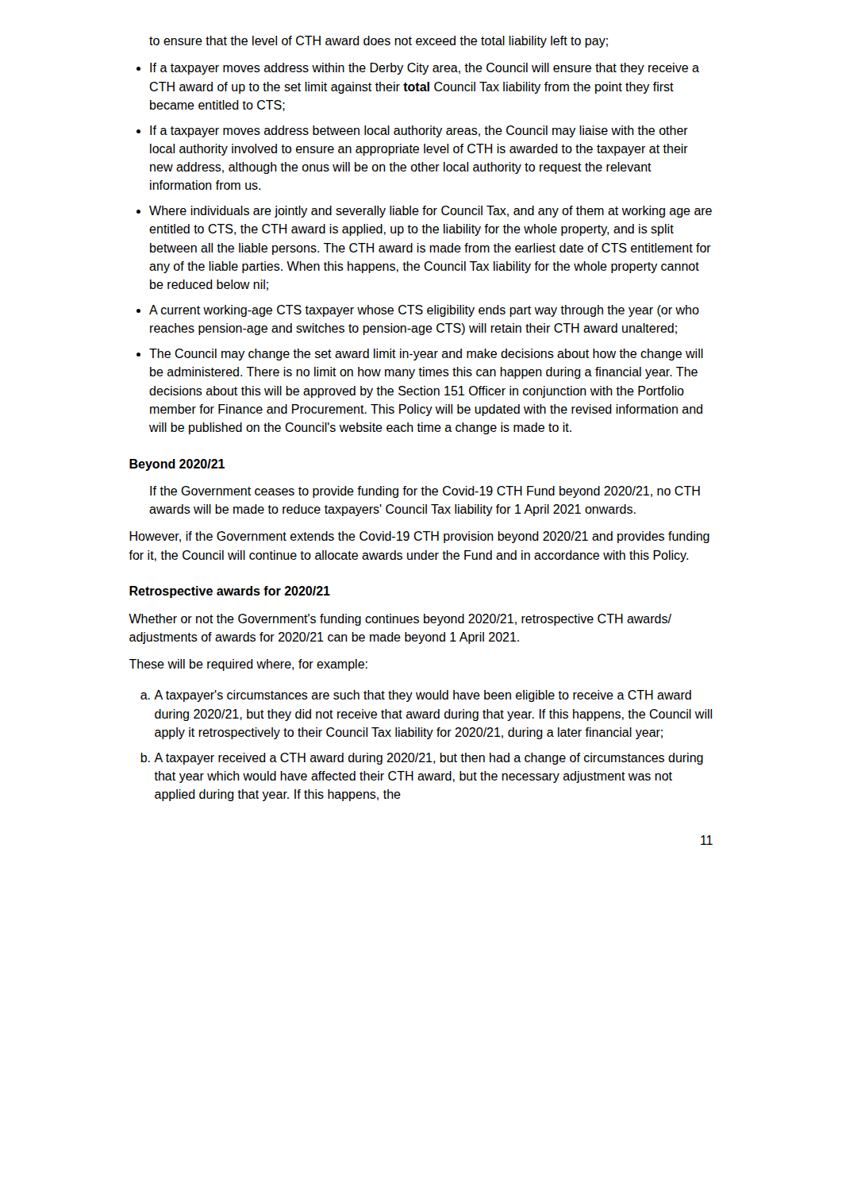to ensure that the level of CTH award does not exceed the total liability left to pay;
If a taxpayer moves address within the Derby City area, the Council will ensure that they receive a CTH award of up to the set limit against their total Council Tax liability from the point they first became entitled to CTS;
If a taxpayer moves address between local authority areas, the Council may liaise with the other local authority involved to ensure an appropriate level of CTH is awarded to the taxpayer at their new address, although the onus will be on the other local authority to request the relevant information from us.
Where individuals are jointly and severally liable for Council Tax, and any of them at working age are entitled to CTS, the CTH award is applied, up to the liability for the whole property, and is split between all the liable persons. The CTH award is made from the earliest date of CTS entitlement for any of the liable parties. When this happens, the Council Tax liability for the whole property cannot be reduced below nil;
A current working-age CTS taxpayer whose CTS eligibility ends part way through the year (or who reaches pension-age and switches to pension-age CTS) will retain their CTH award unaltered;
The Council may change the set award limit in-year and make decisions about how the change will be administered. There is no limit on how many times this can happen during a financial year. The decisions about this will be approved by the Section 151 Officer in conjunction with the Portfolio member for Finance and Procurement. This Policy will be updated with the revised information and will be published on the Council's website each time a change is made to it.
Beyond 2020/21
If the Government ceases to provide funding for the Covid-19 CTH Fund beyond 2020/21, no CTH awards will be made to reduce taxpayers' Council Tax liability for 1 April 2021 onwards.
However, if the Government extends the Covid-19 CTH provision beyond 2020/21 and provides funding for it, the Council will continue to allocate awards under the Fund and in accordance with this Policy.
Retrospective awards for 2020/21
Whether or not the Government's funding continues beyond 2020/21, retrospective CTH awards/ adjustments of awards for 2020/21 can be made beyond 1 April 2021.
These will be required where, for example:
A taxpayer's circumstances are such that they would have been eligible to receive a CTH award during 2020/21, but they did not receive that award during that year. If this happens, the Council will apply it retrospectively to their Council Tax liability for 2020/21, during a later financial year;
A taxpayer received a CTH award during 2020/21, but then had a change of circumstances during that year which would have affected their CTH award, but the necessary adjustment was not applied during that year. If this happens, the
11